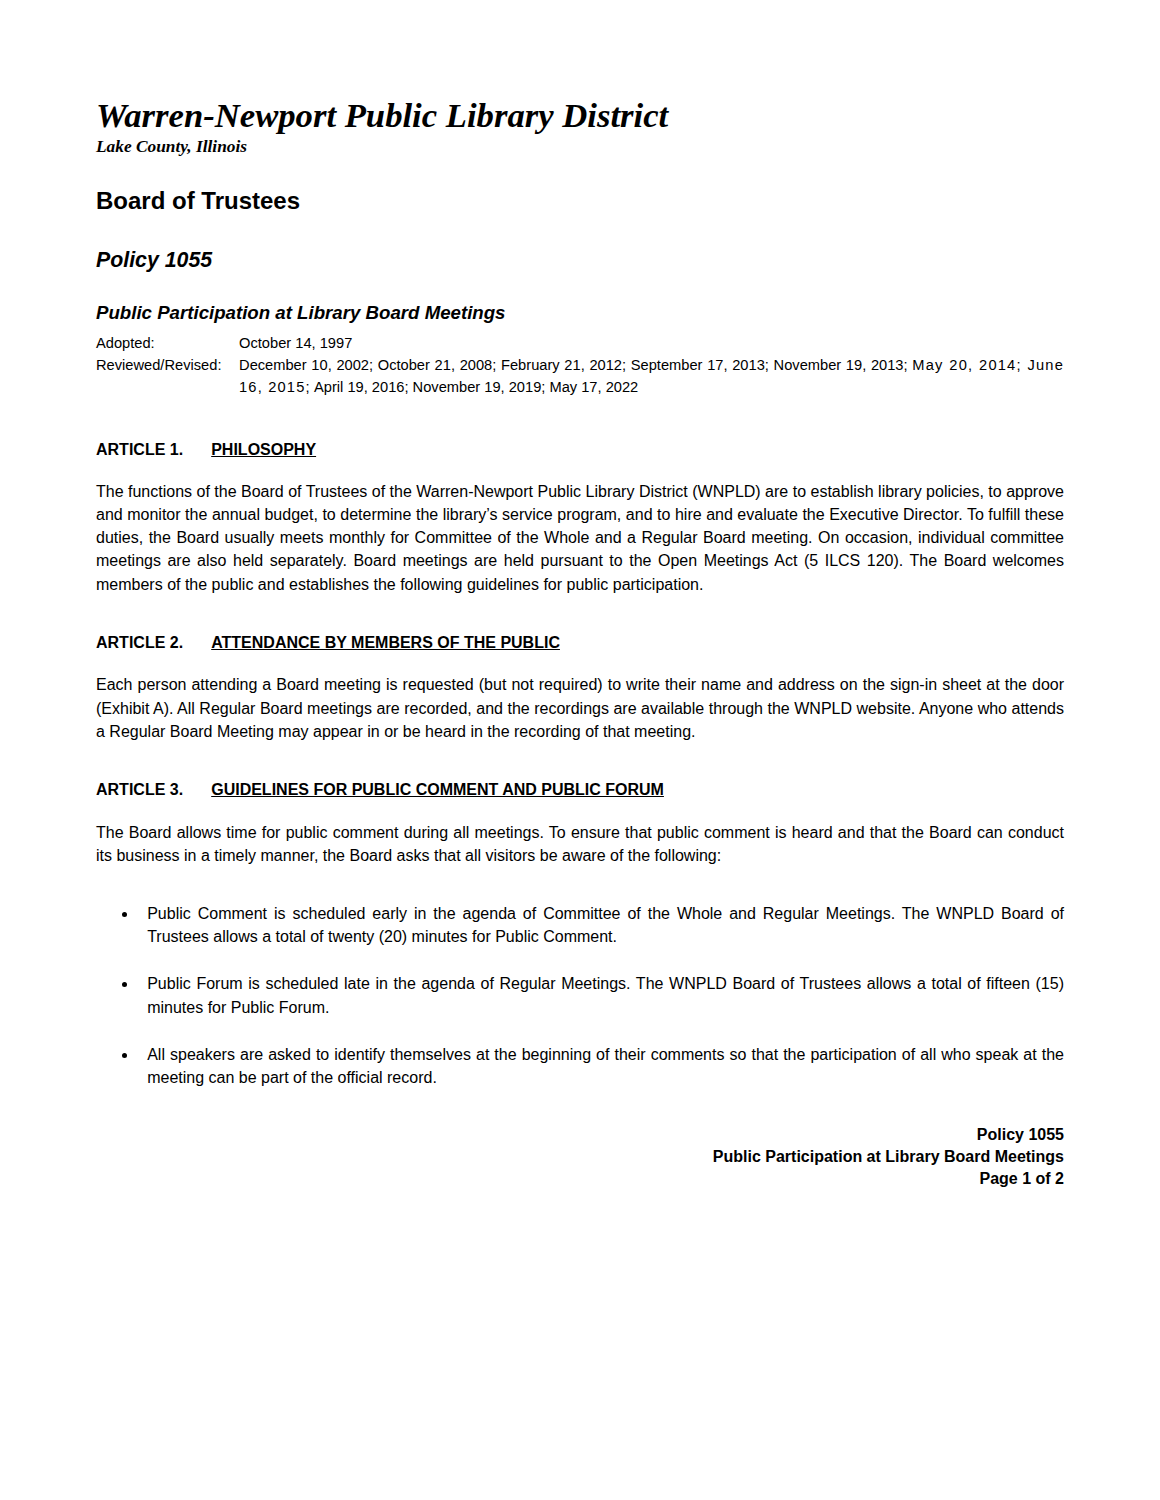Warren-Newport Public Library District
Lake County, Illinois
Board of Trustees
Policy 1055
Public Participation at Library Board Meetings
| Adopted: | October 14, 1997 |
| Reviewed/Revised: | December 10, 2002; October 21, 2008; February 21, 2012; September 17, 2013; November 19, 2013; May 20, 2014; June 16, 2015; April 19, 2016; November 19, 2019; May 17, 2022 |
ARTICLE 1. PHILOSOPHY
The functions of the Board of Trustees of the Warren-Newport Public Library District (WNPLD) are to establish library policies, to approve and monitor the annual budget, to determine the library’s service program, and to hire and evaluate the Executive Director. To fulfill these duties, the Board usually meets monthly for Committee of the Whole and a Regular Board meeting. On occasion, individual committee meetings are also held separately. Board meetings are held pursuant to the Open Meetings Act (5 ILCS 120). The Board welcomes members of the public and establishes the following guidelines for public participation.
ARTICLE 2. ATTENDANCE BY MEMBERS OF THE PUBLIC
Each person attending a Board meeting is requested (but not required) to write their name and address on the sign-in sheet at the door (Exhibit A). All Regular Board meetings are recorded, and the recordings are available through the WNPLD website. Anyone who attends a Regular Board Meeting may appear in or be heard in the recording of that meeting.
ARTICLE 3. GUIDELINES FOR PUBLIC COMMENT AND PUBLIC FORUM
The Board allows time for public comment during all meetings. To ensure that public comment is heard and that the Board can conduct its business in a timely manner, the Board asks that all visitors be aware of the following:
Public Comment is scheduled early in the agenda of Committee of the Whole and Regular Meetings. The WNPLD Board of Trustees allows a total of twenty (20) minutes for Public Comment.
Public Forum is scheduled late in the agenda of Regular Meetings. The WNPLD Board of Trustees allows a total of fifteen (15) minutes for Public Forum.
All speakers are asked to identify themselves at the beginning of their comments so that the participation of all who speak at the meeting can be part of the official record.
Policy 1055
Public Participation at Library Board Meetings
Page 1 of 2